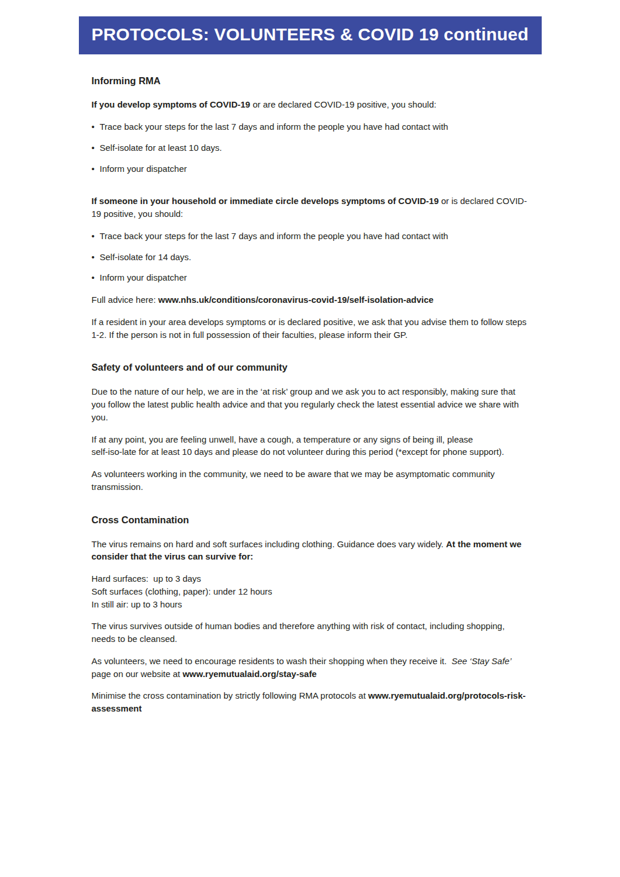PROTOCOLS: VOLUNTEERS & COVID 19 continued
Informing RMA
If you develop symptoms of COVID-19 or are declared COVID-19 positive, you should:
Trace back your steps for the last 7 days and inform the people you have had contact with
Self-isolate for at least 10 days.
Inform your dispatcher
If someone in your household or immediate circle develops symptoms of COVID-19 or is declared COVID-19 positive, you should:
Trace back your steps for the last 7 days and inform the people you have had contact with
Self-isolate for 14 days.
Inform your dispatcher
Full advice here: www.nhs.uk/conditions/coronavirus-covid-19/self-isolation-advice
If a resident in your area develops symptoms or is declared positive, we ask that you advise them to follow steps 1-2. If the person is not in full possession of their faculties, please inform their GP.
Safety of volunteers and of our community
Due to the nature of our help, we are in the ‘at risk’ group and we ask you to act responsibly, making sure that you follow the latest public health advice and that you regularly check the latest essential advice we share with you.
If at any point, you are feeling unwell, have a cough, a temperature or any signs of being ill, please
self-iso-late for at least 10 days and please do not volunteer during this period (*except for phone support).
As volunteers working in the community, we need to be aware that we may be asymptomatic community transmission.
Cross Contamination
The virus remains on hard and soft surfaces including clothing. Guidance does vary widely. At the moment we consider that the virus can survive for:
Hard surfaces: up to 3 days
Soft surfaces (clothing, paper): under 12 hours
In still air: up to 3 hours
The virus survives outside of human bodies and therefore anything with risk of contact, including shopping, needs to be cleansed.
As volunteers, we need to encourage residents to wash their shopping when they receive it. See ‘Stay Safe’ page on our website at www.ryemutualaid.org/stay-safe
Minimise the cross contamination by strictly following RMA protocols at www.ryemutualaid.org/protocols-risk-assessment